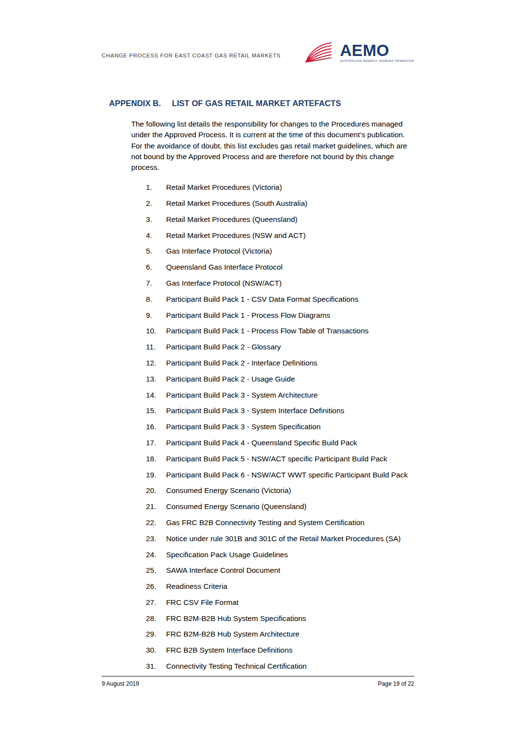Change Process for East Coast Gas Retail Markets
AEMO AUSTRALIAN ENERGY MARKET OPERATOR
APPENDIX B. LIST OF GAS RETAIL MARKET ARTEFACTS
The following list details the responsibility for changes to the Procedures managed under the Approved Process. It is current at the time of this document’s publication. For the avoidance of doubt, this list excludes gas retail market guidelines, which are not bound by the Approved Process and are therefore not bound by this change process.
Retail Market Procedures (Victoria)
Retail Market Procedures (South Australia)
Retail Market Procedures (Queensland)
Retail Market Procedures (NSW and ACT)
Gas Interface Protocol (Victoria)
Queensland Gas Interface Protocol
Gas Interface Protocol (NSW/ACT)
Participant Build Pack 1 - CSV Data Format Specifications
Participant Build Pack 1 - Process Flow Diagrams
Participant Build Pack 1 - Process Flow Table of Transactions
Participant Build Pack 2 - Glossary
Participant Build Pack 2 - Interface Definitions
Participant Build Pack 2 - Usage Guide
Participant Build Pack 3 - System Architecture
Participant Build Pack 3 - System Interface Definitions
Participant Build Pack 3 - System Specification
Participant Build Pack 4 - Queensland Specific Build Pack
Participant Build Pack 5 - NSW/ACT specific Participant Build Pack
Participant Build Pack 6 - NSW/ACT WWT specific Participant Build Pack
Consumed Energy Scenario (Victoria)
Consumed Energy Scenario (Queensland)
Gas FRC B2B Connectivity Testing and System Certification
Notice under rule 301B and 301C of the Retail Market Procedures (SA)
Specification Pack Usage Guidelines
SAWA Interface Control Document
Readiness Criteria
FRC CSV File Format
FRC B2M-B2B Hub System Specifications
FRC B2M-B2B Hub System Architecture
FRC B2B System Interface Definitions
Connectivity Testing Technical Certification
9 August 2019 Page 19 of 22